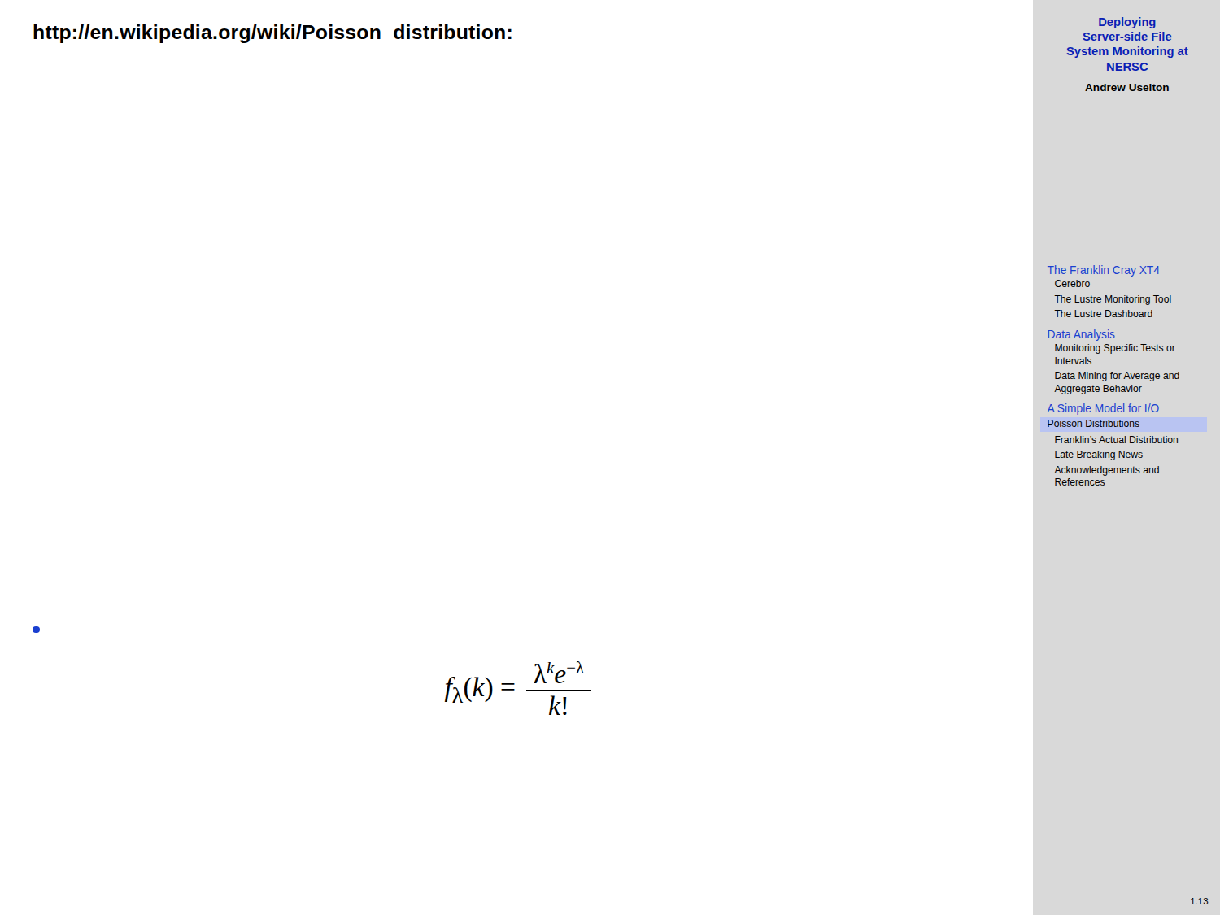http://en.wikipedia.org/wiki/Poisson_distribution:
fλ(k) = λke−λ k!
Deploying
Server-side File
System Monitoring at
NERSC
Andrew Uselton
The Franklin Cray XT4
Cerebro
The Lustre Monitoring Tool
The Lustre Dashboard
Data Analysis
Monitoring Specific Tests or Intervals
Data Mining for Average and Aggregate Behavior
A Simple Model for I/O
Poisson Distributions
Franklin’s Actual Distribution
Late Breaking News
Acknowledgements and References
1.13